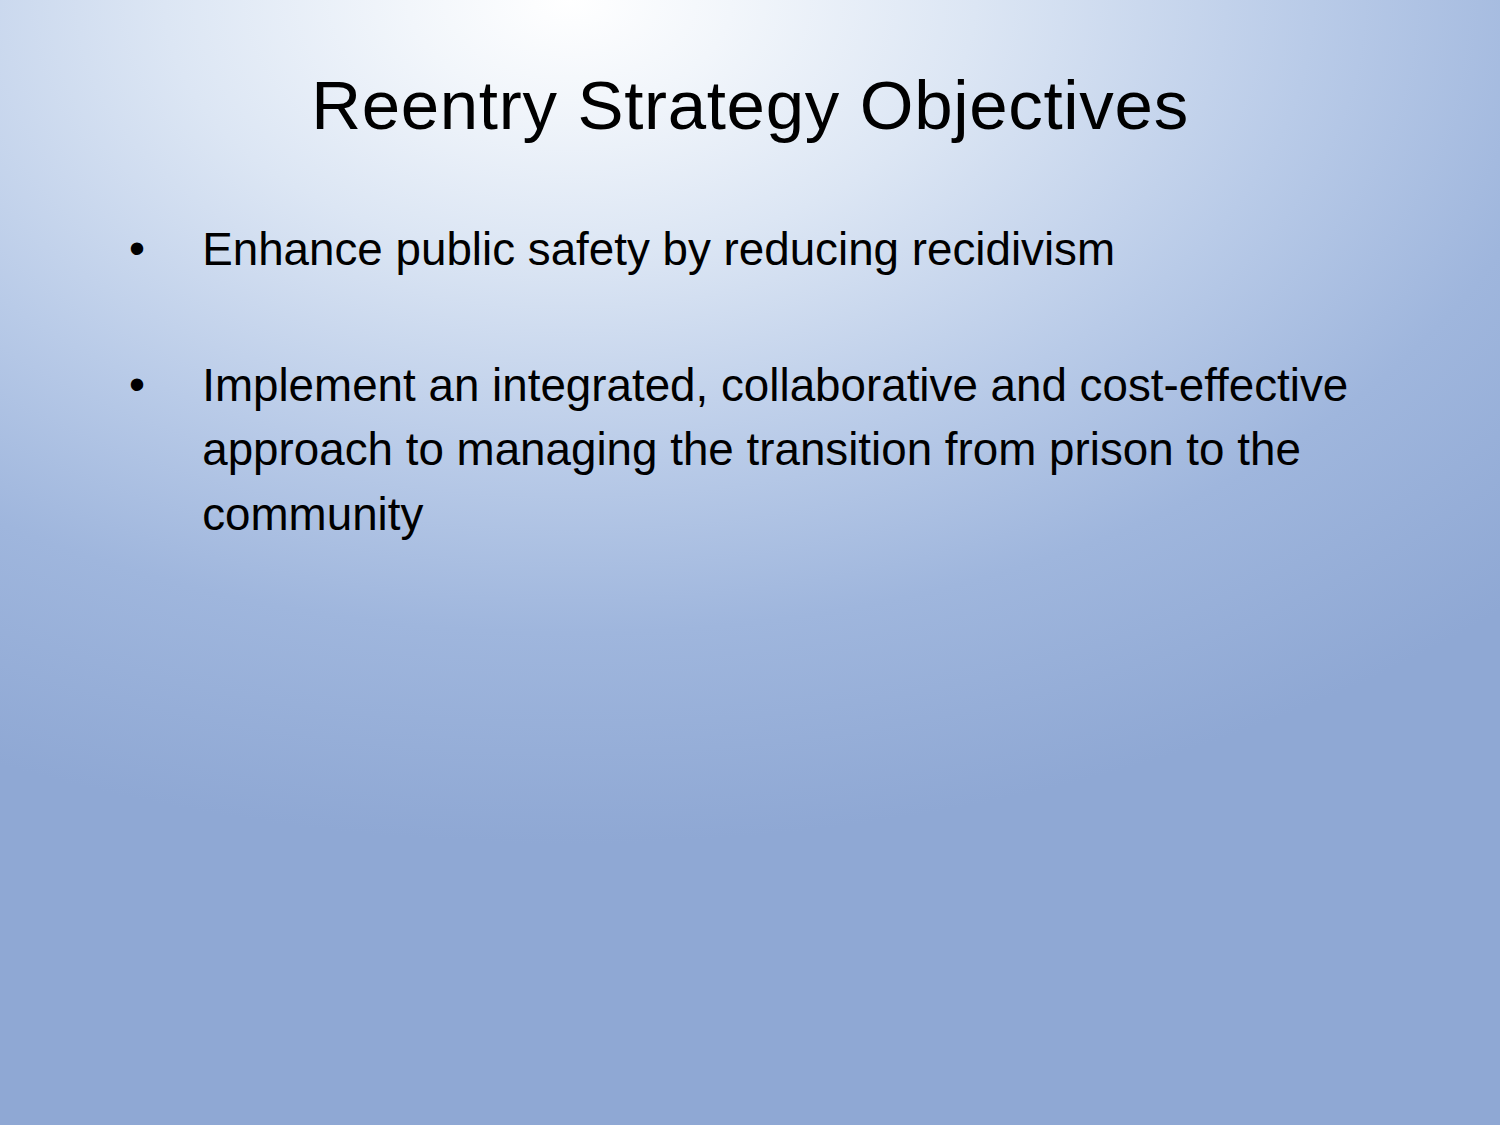Reentry Strategy Objectives
Enhance public safety by reducing recidivism
Implement an integrated, collaborative and cost-effective approach to managing the transition from prison to the community